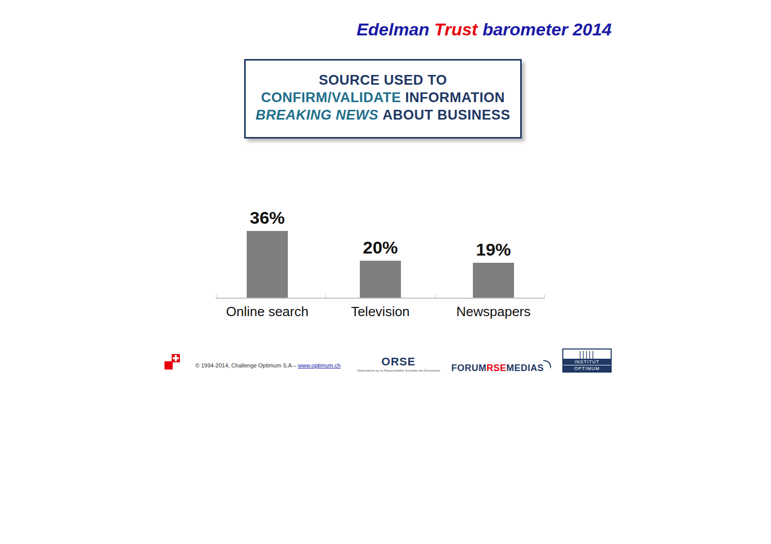Edelman Trust barometer 2014
SOURCE USED TO
CONFIRM/VALIDATE INFORMATION
BREAKING NEWS ABOUT BUSINESS
36%
20%
19%
Online search
Television
Newspapers
© 1994-2014, Challenge Optimum S.A – www.optimum.ch
ORSE
Observatoire sur la Responsabilité Sociétale des Entreprises
FORUMRSEMEDIAS
|||||
INSTITUT
OPTIMUM